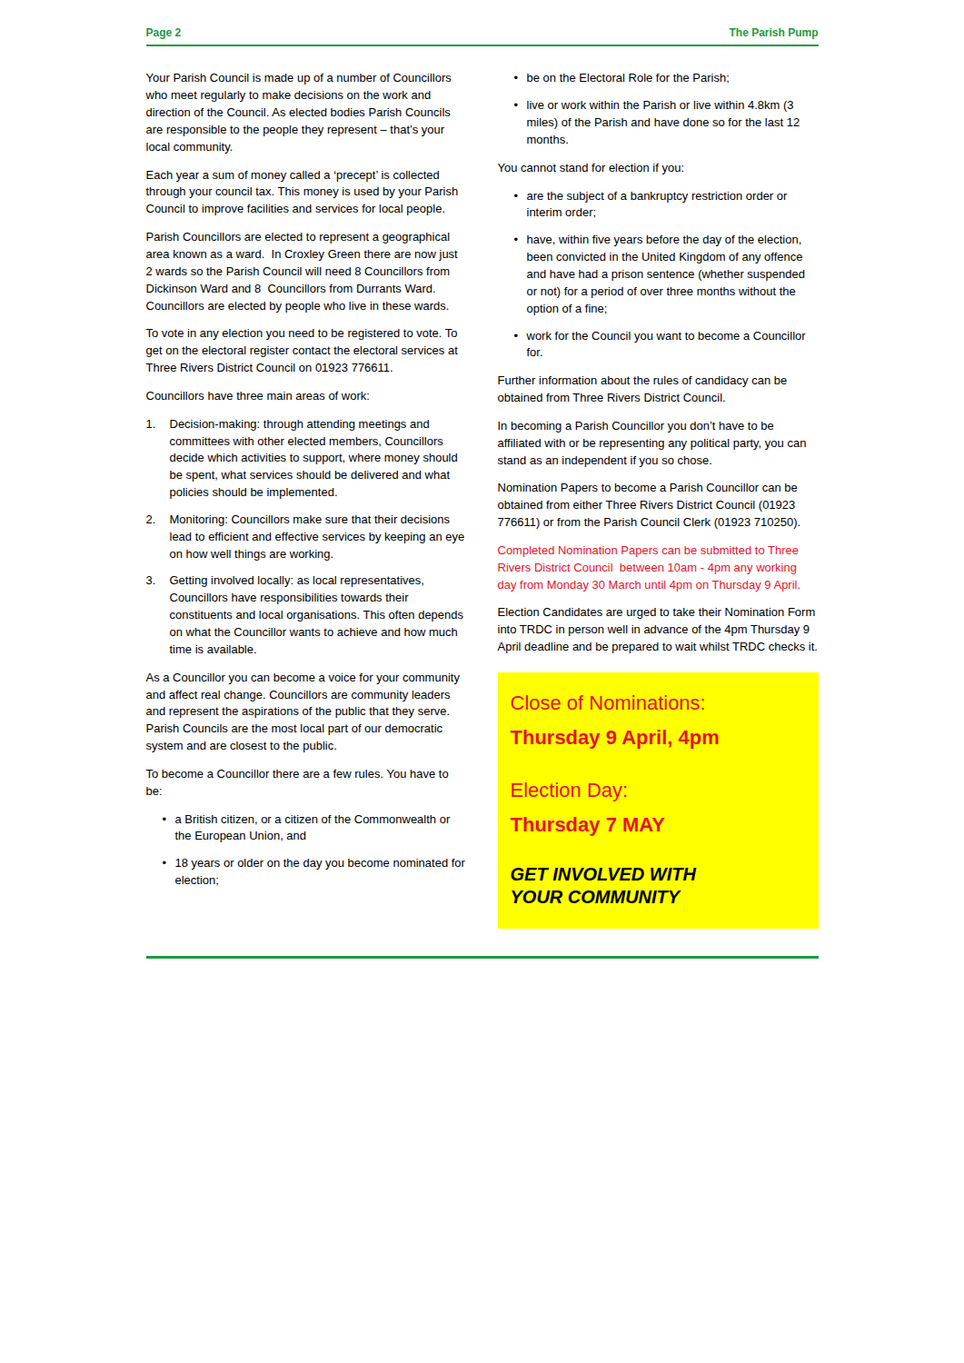Page 2
The Parish Pump
Your Parish Council is made up of a number of Councillors who meet regularly to make decisions on the work and direction of the Council. As elected bodies Parish Councils are responsible to the people they represent – that’s your local community.
Each year a sum of money called a ‘precept’ is collected through your council tax. This money is used by your Parish Council to improve facilities and services for local people.
Parish Councillors are elected to represent a geographical area known as a ward. In Croxley Green there are now just 2 wards so the Parish Council will need 8 Councillors from Dickinson Ward and 8 Councillors from Durrants Ward. Councillors are elected by people who live in these wards.
To vote in any election you need to be registered to vote. To get on the electoral register contact the electoral services at Three Rivers District Council on 01923 776611.
Councillors have three main areas of work:
Decision-making: through attending meetings and committees with other elected members, Councillors decide which activities to support, where money should be spent, what services should be delivered and what policies should be implemented.
Monitoring: Councillors make sure that their decisions lead to efficient and effective services by keeping an eye on how well things are working.
Getting involved locally: as local representatives, Councillors have responsibilities towards their constituents and local organisations. This often depends on what the Councillor wants to achieve and how much time is available.
As a Councillor you can become a voice for your community and affect real change. Councillors are community leaders and represent the aspirations of the public that they serve. Parish Councils are the most local part of our democratic system and are closest to the public.
To become a Councillor there are a few rules. You have to be:
a British citizen, or a citizen of the Commonwealth or the European Union, and
18 years or older on the day you become nominated for election;
be on the Electoral Role for the Parish;
live or work within the Parish or live within 4.8km (3 miles) of the Parish and have done so for the last 12 months.
You cannot stand for election if you:
are the subject of a bankruptcy restriction order or interim order;
have, within five years before the day of the election, been convicted in the United Kingdom of any offence and have had a prison sentence (whether suspended or not) for a period of over three months without the option of a fine;
work for the Council you want to become a Councillor for.
Further information about the rules of candidacy can be obtained from Three Rivers District Council.
In becoming a Parish Councillor you don’t have to be affiliated with or be representing any political party, you can stand as an independent if you so chose.
Nomination Papers to become a Parish Councillor can be obtained from either Three Rivers District Council (01923 776611) or from the Parish Council Clerk (01923 710250).
Completed Nomination Papers can be submitted to Three Rivers District Council between 10am - 4pm any working day from Monday 30 March until 4pm on Thursday 9 April.
Election Candidates are urged to take their Nomination Form into TRDC in person well in advance of the 4pm Thursday 9 April deadline and be prepared to wait whilst TRDC checks it.
Close of Nominations:
Thursday 9 April, 4pm
Election Day:
Thursday 7 MAY
GET INVOLVED WITH
YOUR COMMUNITY